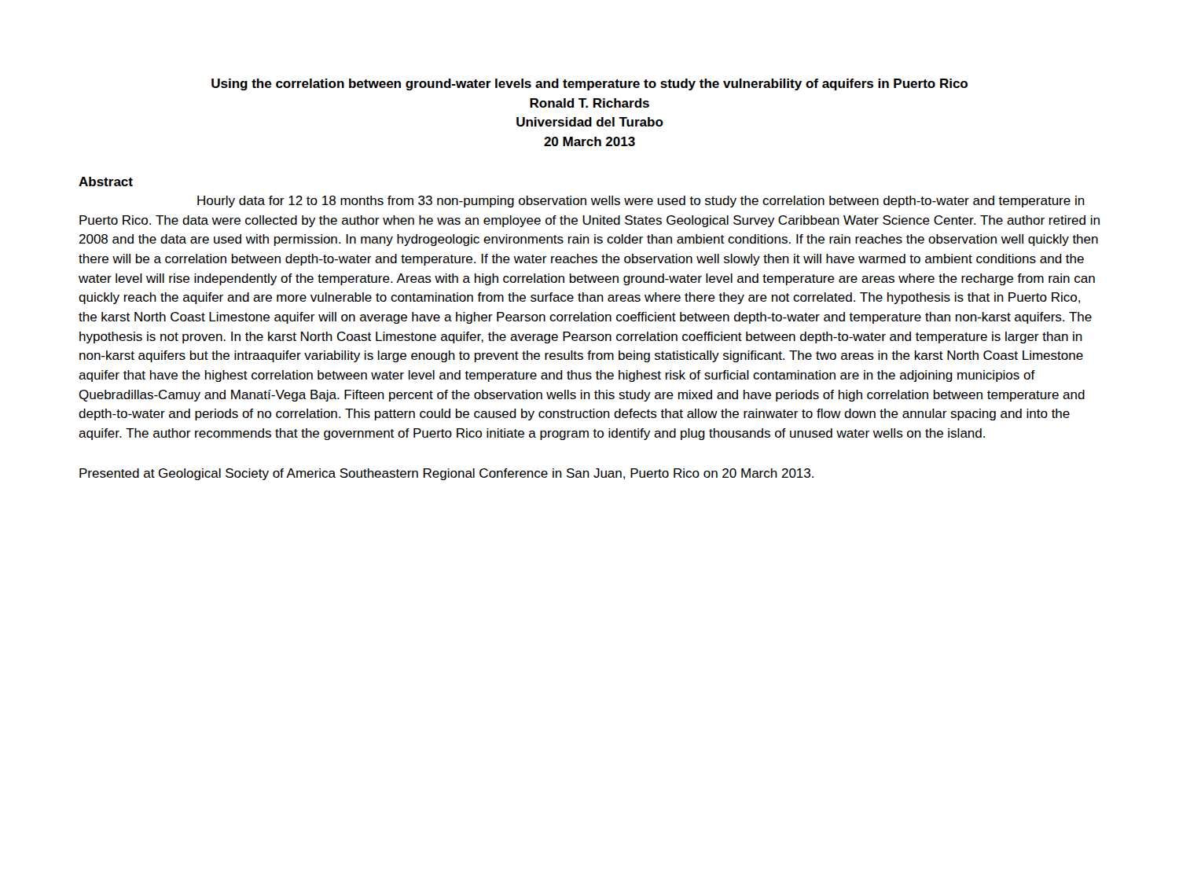Using the correlation between ground-water levels and temperature to study the vulnerability of aquifers in Puerto Rico Ronald T. Richards Universidad del Turabo 20 March 2013
Abstract
Hourly data for 12 to 18 months from 33 non-pumping observation wells were used to study the correlation between depth-to-water and temperature in Puerto Rico. The data were collected by the author when he was an employee of the United States Geological Survey Caribbean Water Science Center. The author retired in 2008 and the data are used with permission. In many hydrogeologic environments rain is colder than ambient conditions. If the rain reaches the observation well quickly then there will be a correlation between depth-to-water and temperature. If the water reaches the observation well slowly then it will have warmed to ambient conditions and the water level will rise independently of the temperature. Areas with a high correlation between ground-water level and temperature are areas where the recharge from rain can quickly reach the aquifer and are more vulnerable to contamination from the surface than areas where there they are not correlated. The hypothesis is that in Puerto Rico, the karst North Coast Limestone aquifer will on average have a higher Pearson correlation coefficient between depth-to-water and temperature than non-karst aquifers. The hypothesis is not proven. In the karst North Coast Limestone aquifer, the average Pearson correlation coefficient between depth-to-water and temperature is larger than in non-karst aquifers but the intraaquifer variability is large enough to prevent the results from being statistically significant. The two areas in the karst North Coast Limestone aquifer that have the highest correlation between water level and temperature and thus the highest risk of surficial contamination are in the adjoining municipios of Quebradillas-Camuy and Manatí-Vega Baja. Fifteen percent of the observation wells in this study are mixed and have periods of high correlation between temperature and depth-to-water and periods of no correlation. This pattern could be caused by construction defects that allow the rainwater to flow down the annular spacing and into the aquifer. The author recommends that the government of Puerto Rico initiate a program to identify and plug thousands of unused water wells on the island.
Presented at Geological Society of America Southeastern Regional Conference in San Juan, Puerto Rico on 20 March 2013.